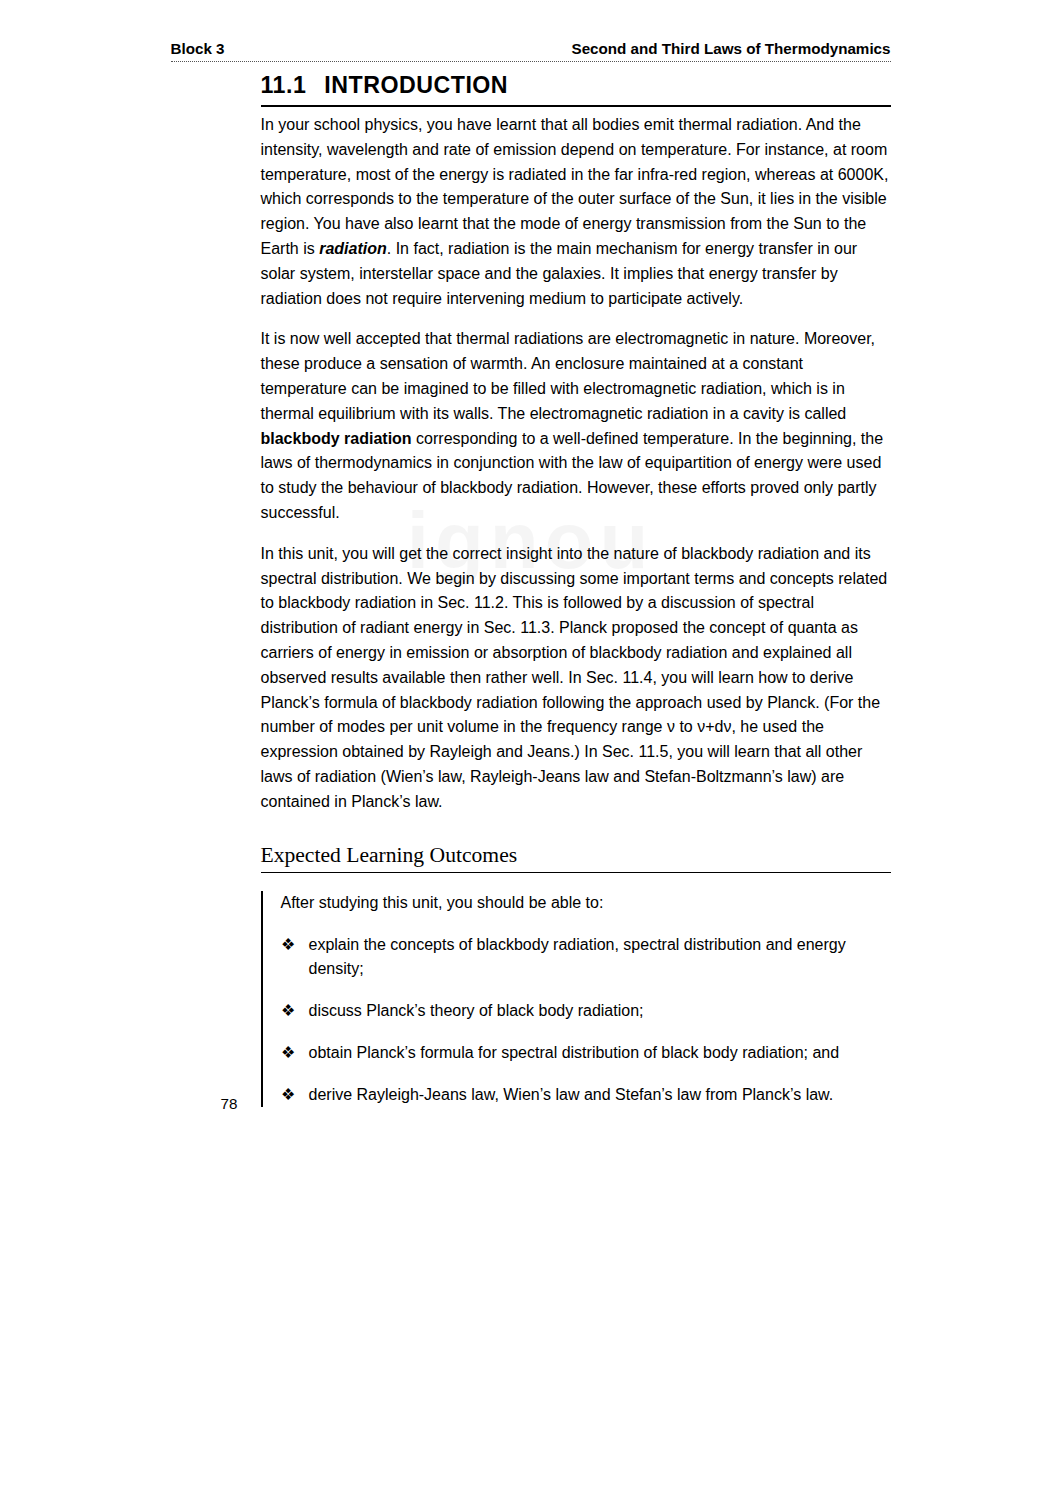ignou
Block 3
Second and Third Laws of Thermodynamics
11.1 INTRODUCTION
In your school physics, you have learnt that all bodies emit thermal radiation. And the intensity, wavelength and rate of emission depend on temperature. For instance, at room temperature, most of the energy is radiated in the far infra-red region, whereas at 6000K, which corresponds to the temperature of the outer surface of the Sun, it lies in the visible region. You have also learnt that the mode of energy transmission from the Sun to the Earth is radiation. In fact, radiation is the main mechanism for energy transfer in our solar system, interstellar space and the galaxies. It implies that energy transfer by radiation does not require intervening medium to participate actively.
It is now well accepted that thermal radiations are electromagnetic in nature. Moreover, these produce a sensation of warmth. An enclosure maintained at a constant temperature can be imagined to be filled with electromagnetic radiation, which is in thermal equilibrium with its walls. The electromagnetic radiation in a cavity is called blackbody radiation corresponding to a well-defined temperature. In the beginning, the laws of thermodynamics in conjunction with the law of equipartition of energy were used to study the behaviour of blackbody radiation. However, these efforts proved only partly successful.
In this unit, you will get the correct insight into the nature of blackbody radiation and its spectral distribution. We begin by discussing some important terms and concepts related to blackbody radiation in Sec. 11.2. This is followed by a discussion of spectral distribution of radiant energy in Sec. 11.3. Planck proposed the concept of quanta as carriers of energy in emission or absorption of blackbody radiation and explained all observed results available then rather well. In Sec. 11.4, you will learn how to derive Planck’s formula of blackbody radiation following the approach used by Planck. (For the number of modes per unit volume in the frequency range ν to ν+dν, he used the expression obtained by Rayleigh and Jeans.) In Sec. 11.5, you will learn that all other laws of radiation (Wien’s law, Rayleigh-Jeans law and Stefan-Boltzmann’s law) are contained in Planck’s law.
Expected Learning Outcomes
After studying this unit, you should be able to:
explain the concepts of blackbody radiation, spectral distribution and energy density;
discuss Planck’s theory of black body radiation;
obtain Planck’s formula for spectral distribution of black body radiation; and
derive Rayleigh-Jeans law, Wien’s law and Stefan’s law from Planck’s law.
78